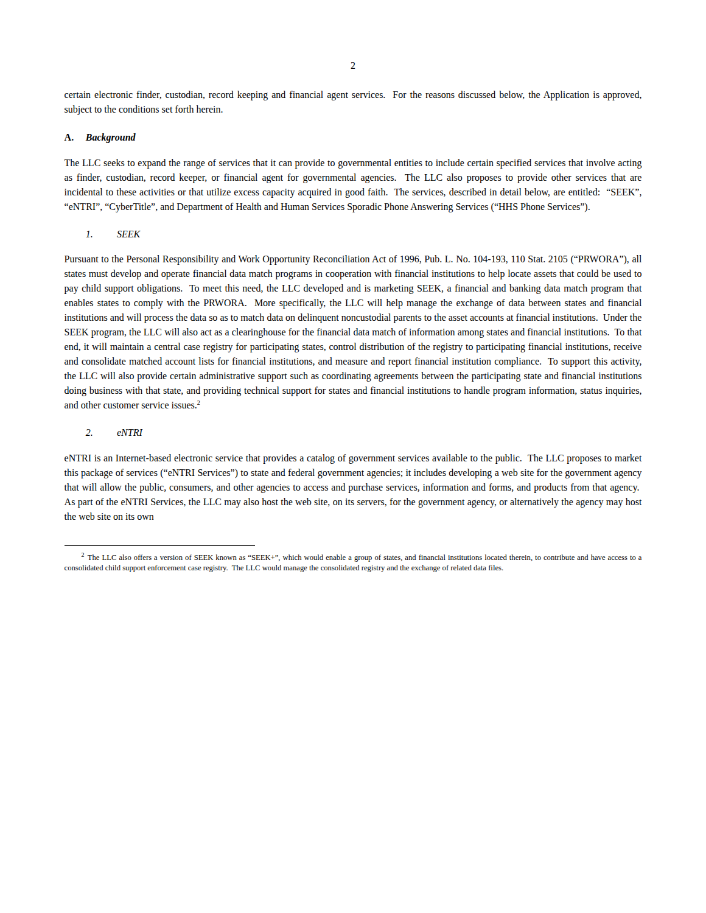2
certain electronic finder, custodian, record keeping and financial agent services. For the reasons discussed below, the Application is approved, subject to the conditions set forth herein.
A. Background
The LLC seeks to expand the range of services that it can provide to governmental entities to include certain specified services that involve acting as finder, custodian, record keeper, or financial agent for governmental agencies. The LLC also proposes to provide other services that are incidental to these activities or that utilize excess capacity acquired in good faith. The services, described in detail below, are entitled: “SEEK”, “eNTRI”, “CyberTitle”, and Department of Health and Human Services Sporadic Phone Answering Services (“HHS Phone Services”).
1. SEEK
Pursuant to the Personal Responsibility and Work Opportunity Reconciliation Act of 1996, Pub. L. No. 104-193, 110 Stat. 2105 (“PRWORA”), all states must develop and operate financial data match programs in cooperation with financial institutions to help locate assets that could be used to pay child support obligations. To meet this need, the LLC developed and is marketing SEEK, a financial and banking data match program that enables states to comply with the PRWORA. More specifically, the LLC will help manage the exchange of data between states and financial institutions and will process the data so as to match data on delinquent noncustodial parents to the asset accounts at financial institutions. Under the SEEK program, the LLC will also act as a clearinghouse for the financial data match of information among states and financial institutions. To that end, it will maintain a central case registry for participating states, control distribution of the registry to participating financial institutions, receive and consolidate matched account lists for financial institutions, and measure and report financial institution compliance. To support this activity, the LLC will also provide certain administrative support such as coordinating agreements between the participating state and financial institutions doing business with that state, and providing technical support for states and financial institutions to handle program information, status inquiries, and other customer service issues.2
2. eNTRI
eNTRI is an Internet-based electronic service that provides a catalog of government services available to the public. The LLC proposes to market this package of services (“eNTRI Services”) to state and federal government agencies; it includes developing a web site for the government agency that will allow the public, consumers, and other agencies to access and purchase services, information and forms, and products from that agency. As part of the eNTRI Services, the LLC may also host the web site, on its servers, for the government agency, or alternatively the agency may host the web site on its own
2 The LLC also offers a version of SEEK known as “SEEK+”, which would enable a group of states, and financial institutions located therein, to contribute and have access to a consolidated child support enforcement case registry. The LLC would manage the consolidated registry and the exchange of related data files.